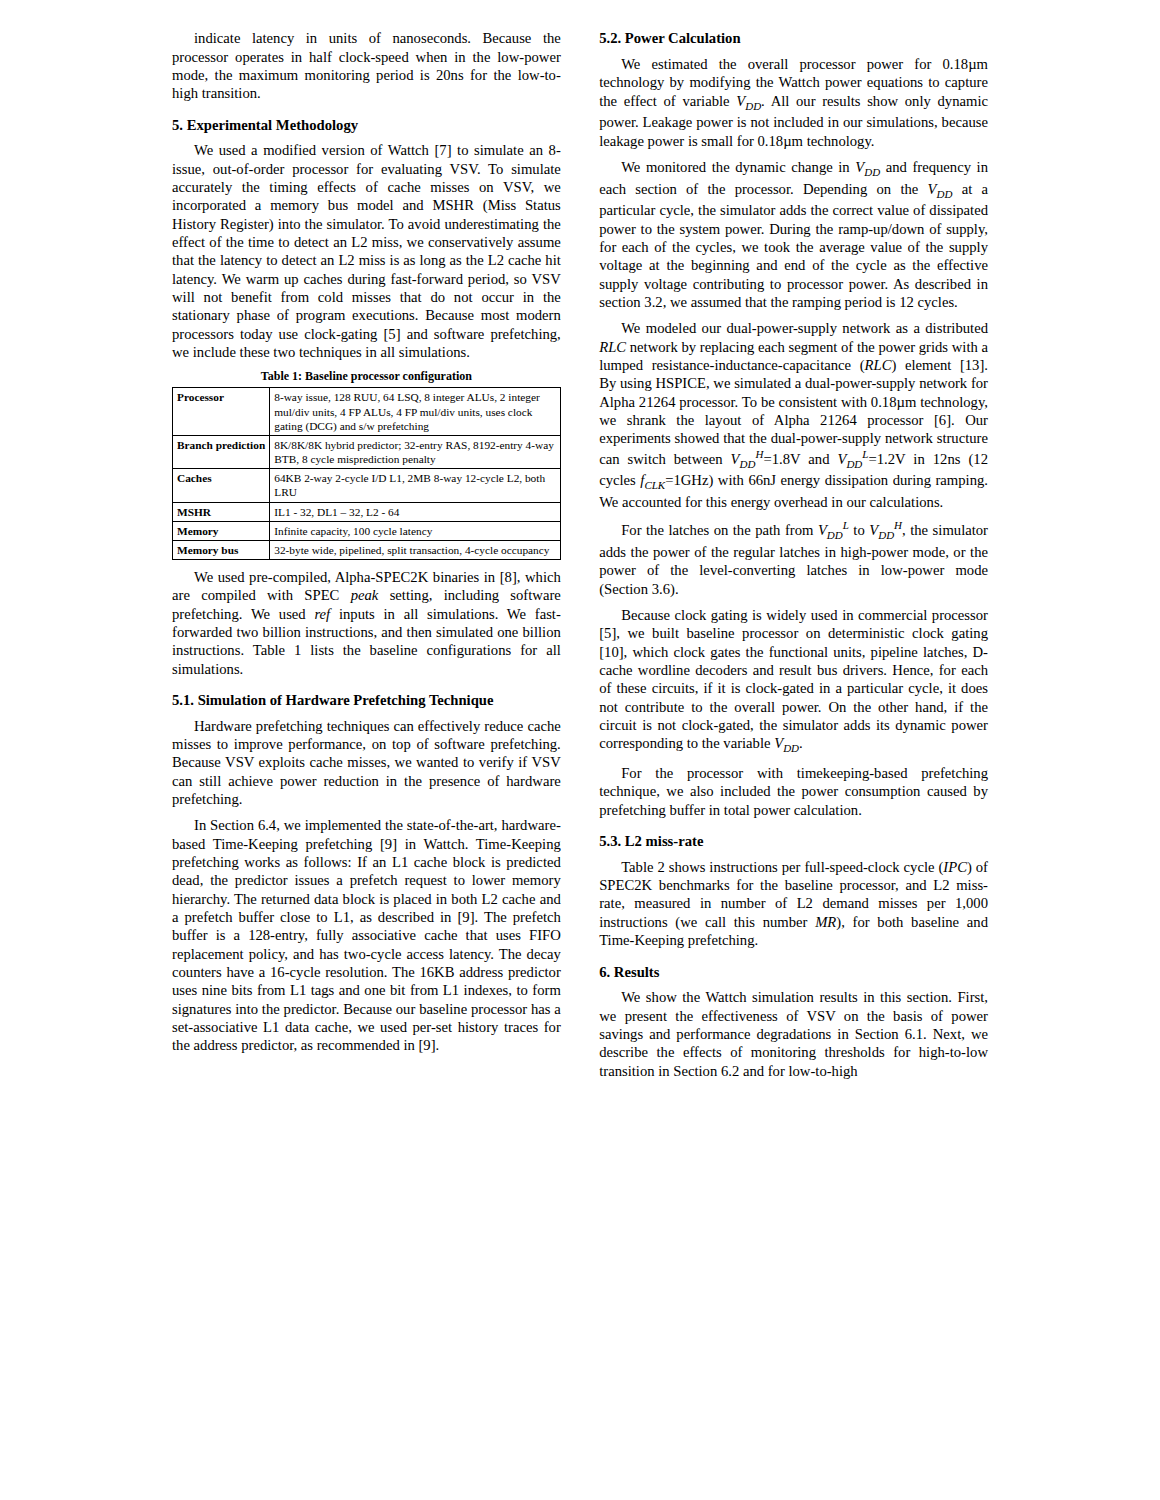indicate latency in units of nanoseconds. Because the processor operates in half clock-speed when in the low-power mode, the maximum monitoring period is 20ns for the low-to-high transition.
5. Experimental Methodology
We used a modified version of Wattch [7] to simulate an 8-issue, out-of-order processor for evaluating VSV. To simulate accurately the timing effects of cache misses on VSV, we incorporated a memory bus model and MSHR (Miss Status History Register) into the simulator. To avoid underestimating the effect of the time to detect an L2 miss, we conservatively assume that the latency to detect an L2 miss is as long as the L2 cache hit latency. We warm up caches during fast-forward period, so VSV will not benefit from cold misses that do not occur in the stationary phase of program executions. Because most modern processors today use clock-gating [5] and software prefetching, we include these two techniques in all simulations.
Table 1: Baseline processor configuration
| Processor | 8-way issue, 128 RUU, 64 LSQ, 8 integer ALUs, 2 integer mul/div units, 4 FP ALUs, 4 FP mul/div units, uses clock gating (DCG) and s/w prefetching |
| Branch prediction | 8K/8K/8K hybrid predictor; 32-entry RAS, 8192-entry 4-way BTB, 8 cycle misprediction penalty |
| Caches | 64KB 2-way 2-cycle I/D L1, 2MB 8-way 12-cycle L2, both LRU |
| MSHR | IL1 - 32, DL1 – 32, L2 - 64 |
| Memory | Infinite capacity, 100 cycle latency |
| Memory bus | 32-byte wide, pipelined, split transaction, 4-cycle occupancy |
We used pre-compiled, Alpha-SPEC2K binaries in [8], which are compiled with SPEC peak setting, including software prefetching. We used ref inputs in all simulations. We fast-forwarded two billion instructions, and then simulated one billion instructions. Table 1 lists the baseline configurations for all simulations.
5.1. Simulation of Hardware Prefetching Technique
Hardware prefetching techniques can effectively reduce cache misses to improve performance, on top of software prefetching. Because VSV exploits cache misses, we wanted to verify if VSV can still achieve power reduction in the presence of hardware prefetching.
In Section 6.4, we implemented the state-of-the-art, hardware-based Time-Keeping prefetching [9] in Wattch. Time-Keeping prefetching works as follows: If an L1 cache block is predicted dead, the predictor issues a prefetch request to lower memory hierarchy. The returned data block is placed in both L2 cache and a prefetch buffer close to L1, as described in [9]. The prefetch buffer is a 128-entry, fully associative cache that uses FIFO replacement policy, and has two-cycle access latency. The decay counters have a 16-cycle resolution. The 16KB address predictor uses nine bits from L1 tags and one bit from L1 indexes, to form signatures into the predictor. Because our baseline processor has a set-associative L1 data cache, we used per-set history traces for the address predictor, as recommended in [9].
5.2. Power Calculation
We estimated the overall processor power for 0.18µm technology by modifying the Wattch power equations to capture the effect of variable VDD. All our results show only dynamic power. Leakage power is not included in our simulations, because leakage power is small for 0.18µm technology.
We monitored the dynamic change in VDD and frequency in each section of the processor. Depending on the VDD at a particular cycle, the simulator adds the correct value of dissipated power to the system power. During the ramp-up/down of supply, for each of the cycles, we took the average value of the supply voltage at the beginning and end of the cycle as the effective supply voltage contributing to processor power. As described in section 3.2, we assumed that the ramping period is 12 cycles.
We modeled our dual-power-supply network as a distributed RLC network by replacing each segment of the power grids with a lumped resistance-inductance-capacitance (RLC) element [13]. By using HSPICE, we simulated a dual-power-supply network for Alpha 21264 processor. To be consistent with 0.18µm technology, we shrank the layout of Alpha 21264 processor [6]. Our experiments showed that the dual-power-supply network structure can switch between VDDH=1.8V and VDDL=1.2V in 12ns (12 cycles fCLK=1GHz) with 66nJ energy dissipation during ramping. We accounted for this energy overhead in our calculations.
For the latches on the path from VDDL to VDDH, the simulator adds the power of the regular latches in high-power mode, or the power of the level-converting latches in low-power mode (Section 3.6).
Because clock gating is widely used in commercial processor [5], we built baseline processor on deterministic clock gating [10], which clock gates the functional units, pipeline latches, D-cache wordline decoders and result bus drivers. Hence, for each of these circuits, if it is clock-gated in a particular cycle, it does not contribute to the overall power. On the other hand, if the circuit is not clock-gated, the simulator adds its dynamic power corresponding to the variable VDD.
For the processor with timekeeping-based prefetching technique, we also included the power consumption caused by prefetching buffer in total power calculation.
5.3. L2 miss-rate
Table 2 shows instructions per full-speed-clock cycle (IPC) of SPEC2K benchmarks for the baseline processor, and L2 miss-rate, measured in number of L2 demand misses per 1,000 instructions (we call this number MR), for both baseline and Time-Keeping prefetching.
6. Results
We show the Wattch simulation results in this section. First, we present the effectiveness of VSV on the basis of power savings and performance degradations in Section 6.1. Next, we describe the effects of monitoring thresholds for high-to-low transition in Section 6.2 and for low-to-high